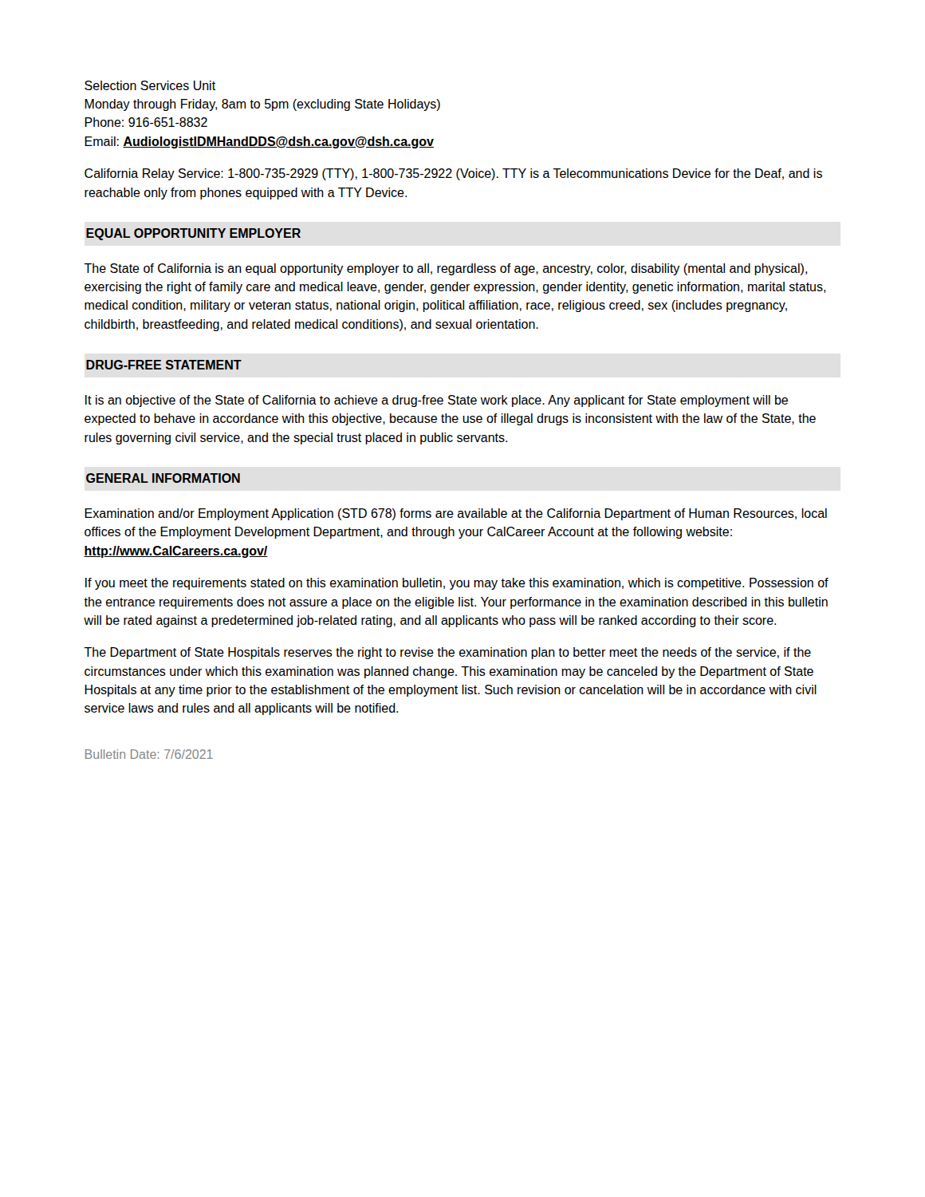Selection Services Unit
Monday through Friday, 8am to 5pm (excluding State Holidays)
Phone: 916-651-8832
Email: AudiologistIDMHandDDS@dsh.ca.gov@dsh.ca.gov
California Relay Service: 1-800-735-2929 (TTY), 1-800-735-2922 (Voice). TTY is a Telecommunications Device for the Deaf, and is reachable only from phones equipped with a TTY Device.
EQUAL OPPORTUNITY EMPLOYER
The State of California is an equal opportunity employer to all, regardless of age, ancestry, color, disability (mental and physical), exercising the right of family care and medical leave, gender, gender expression, gender identity, genetic information, marital status, medical condition, military or veteran status, national origin, political affiliation, race, religious creed, sex (includes pregnancy, childbirth, breastfeeding, and related medical conditions), and sexual orientation.
DRUG-FREE STATEMENT
It is an objective of the State of California to achieve a drug-free State work place. Any applicant for State employment will be expected to behave in accordance with this objective, because the use of illegal drugs is inconsistent with the law of the State, the rules governing civil service, and the special trust placed in public servants.
GENERAL INFORMATION
Examination and/or Employment Application (STD 678) forms are available at the California Department of Human Resources, local offices of the Employment Development Department, and through your CalCareer Account at the following website:
http://www.CalCareers.ca.gov/
If you meet the requirements stated on this examination bulletin, you may take this examination, which is competitive. Possession of the entrance requirements does not assure a place on the eligible list. Your performance in the examination described in this bulletin will be rated against a predetermined job-related rating, and all applicants who pass will be ranked according to their score.
The Department of State Hospitals reserves the right to revise the examination plan to better meet the needs of the service, if the circumstances under which this examination was planned change. This examination may be canceled by the Department of State Hospitals at any time prior to the establishment of the employment list. Such revision or cancelation will be in accordance with civil service laws and rules and all applicants will be notified.
Bulletin Date: 7/6/2021